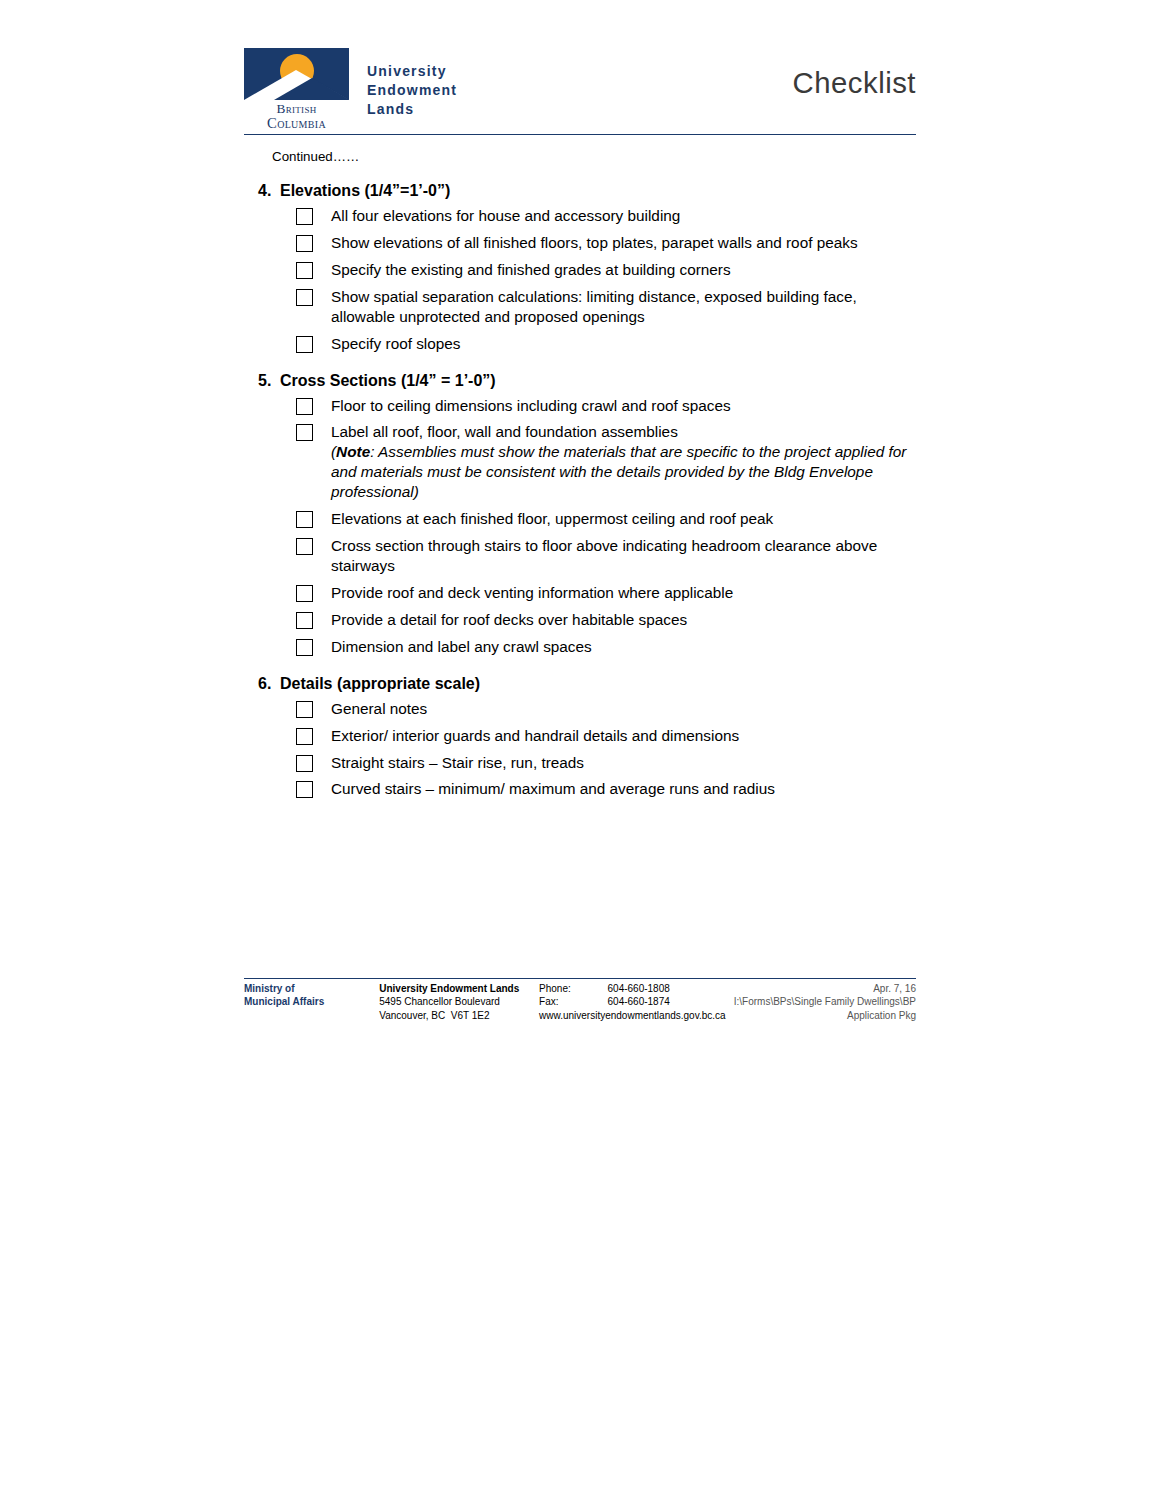British
Columbia
University
Endowment
Lands
Checklist
Continued……
4. Elevations (1/4”=1’-0”)
All four elevations for house and accessory building
Show elevations of all finished floors, top plates, parapet walls and roof peaks
Specify the existing and finished grades at building corners
Show spatial separation calculations: limiting distance, exposed building face, allowable unprotected and proposed openings
Specify roof slopes
5. Cross Sections (1/4” = 1’-0”)
Floor to ceiling dimensions including crawl and roof spaces
Label all roof, floor, wall and foundation assemblies
(Note: Assemblies must show the materials that are specific to the project applied for and materials must be consistent with the details provided by the Bldg Envelope professional)
Elevations at each finished floor, uppermost ceiling and roof peak
Cross section through stairs to floor above indicating headroom clearance above stairways
Provide roof and deck venting information where applicable
Provide a detail for roof decks over habitable spaces
Dimension and label any crawl spaces
6. Details (appropriate scale)
General notes
Exterior/ interior guards and handrail details and dimensions
Straight stairs – Stair rise, run, treads
Curved stairs – minimum/ maximum and average runs and radius
Ministry of
Municipal Affairs
University Endowment Lands
5495 Chancellor Boulevard
Vancouver, BC V6T 1E2
| Phone: | 604-660-1808 |
| Fax: | 604-660-1874 |
| www.universityendowmentlands.gov.bc.ca |
Apr. 7, 16
I:\Forms\BPs\Single Family Dwellings\BP
Application Pkg